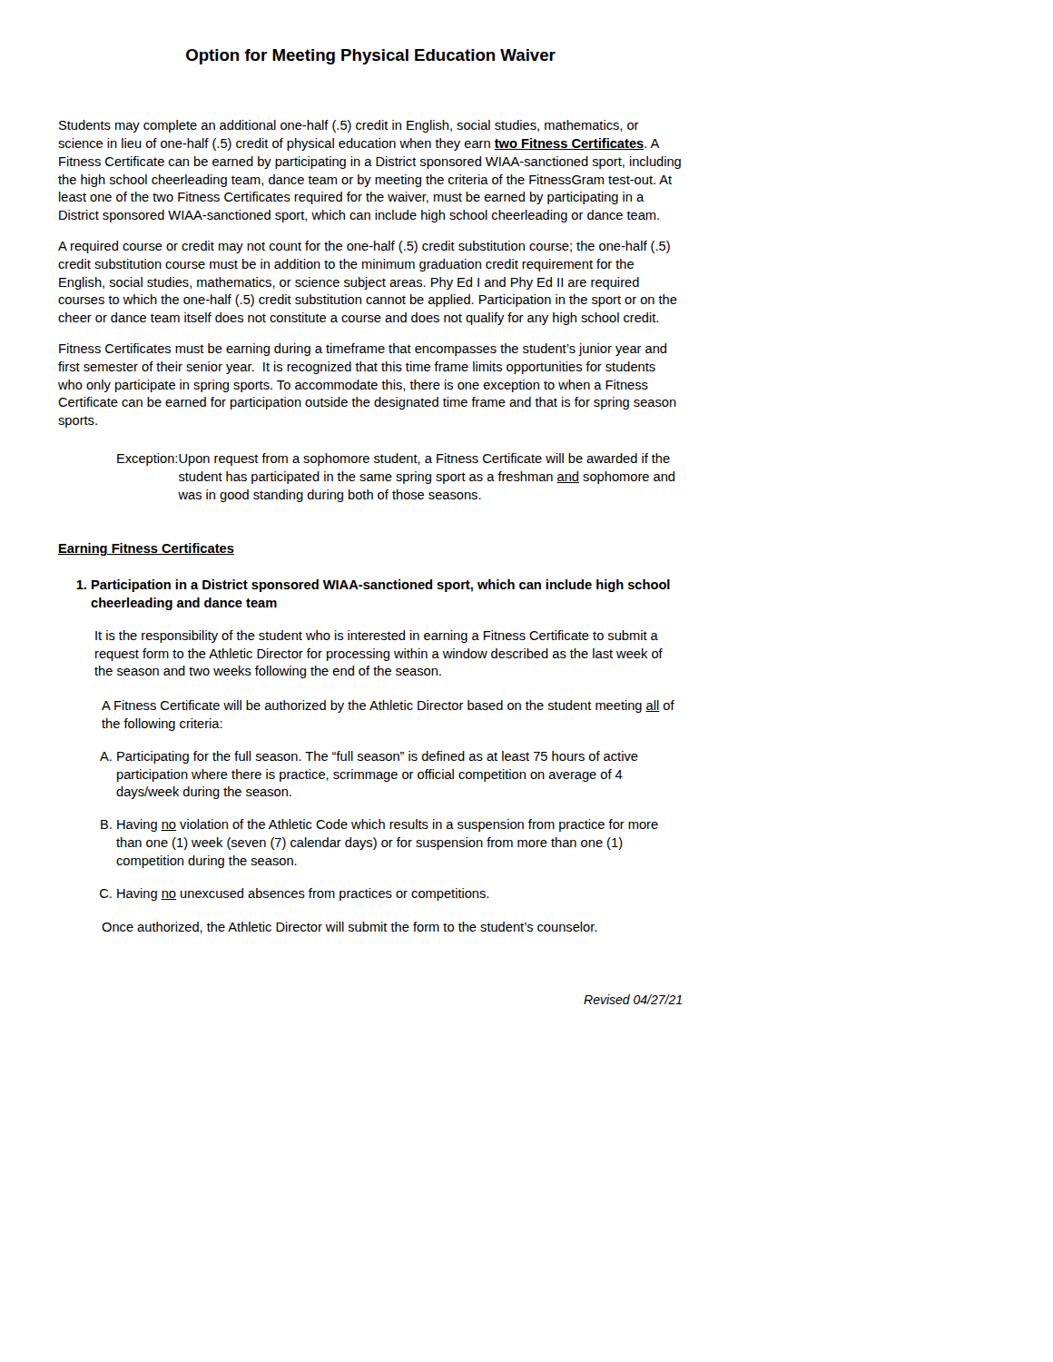Option for Meeting Physical Education Waiver
Students may complete an additional one-half (.5) credit in English, social studies, mathematics, or science in lieu of one-half (.5) credit of physical education when they earn two Fitness Certificates. A Fitness Certificate can be earned by participating in a District sponsored WIAA-sanctioned sport, including the high school cheerleading team, dance team or by meeting the criteria of the FitnessGram test-out. At least one of the two Fitness Certificates required for the waiver, must be earned by participating in a District sponsored WIAA-sanctioned sport, which can include high school cheerleading or dance team.
A required course or credit may not count for the one-half (.5) credit substitution course; the one-half (.5) credit substitution course must be in addition to the minimum graduation credit requirement for the English, social studies, mathematics, or science subject areas. Phy Ed I and Phy Ed II are required courses to which the one-half (.5) credit substitution cannot be applied. Participation in the sport or on the cheer or dance team itself does not constitute a course and does not qualify for any high school credit.
Fitness Certificates must be earning during a timeframe that encompasses the student’s junior year and first semester of their senior year. It is recognized that this time frame limits opportunities for students who only participate in spring sports. To accommodate this, there is one exception to when a Fitness Certificate can be earned for participation outside the designated time frame and that is for spring season sports.
| Exception: | Upon request from a sophomore student, a Fitness Certificate will be awarded if the student has participated in the same spring sport as a freshman and sophomore and was in good standing during both of those seasons. |
Earning Fitness Certificates
Participation in a District sponsored WIAA-sanctioned sport, which can include high school cheerleading and dance team
It is the responsibility of the student who is interested in earning a Fitness Certificate to submit a request form to the Athletic Director for processing within a window described as the last week of the season and two weeks following the end of the season.
A Fitness Certificate will be authorized by the Athletic Director based on the student meeting all of the following criteria:
Participating for the full season. The “full season” is defined as at least 75 hours of active participation where there is practice, scrimmage or official competition on average of 4 days/week during the season.
Having no violation of the Athletic Code which results in a suspension from practice for more than one (1) week (seven (7) calendar days) or for suspension from more than one (1) competition during the season.
Having no unexcused absences from practices or competitions.
Once authorized, the Athletic Director will submit the form to the student’s counselor.
Revised 04/27/21